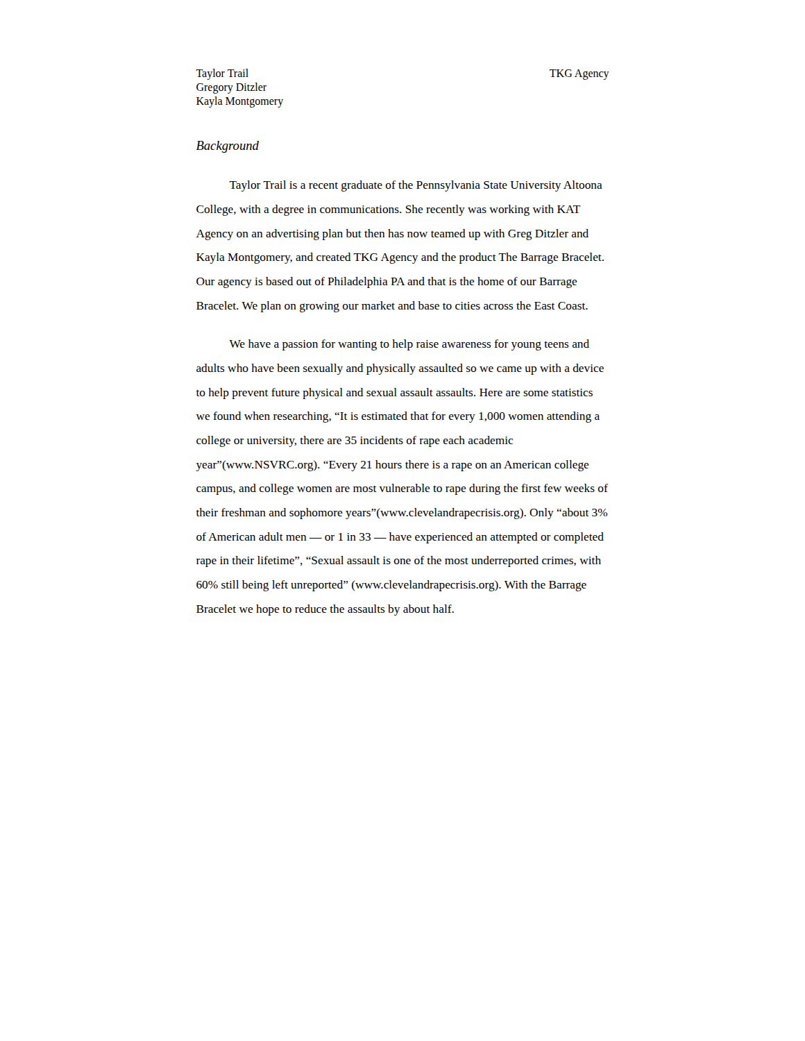TKG Agency
Taylor Trail
Gregory Ditzler
Kayla Montgomery
Background
Taylor Trail is a recent graduate of the Pennsylvania State University Altoona College, with a degree in communications. She recently was working with KAT Agency on an advertising plan but then has now teamed up with Greg Ditzler and Kayla Montgomery, and created TKG Agency and the product The Barrage Bracelet. Our agency is based out of Philadelphia PA and that is the home of our Barrage Bracelet. We plan on growing our market and base to cities across the East Coast.
We have a passion for wanting to help raise awareness for young teens and adults who have been sexually and physically assaulted so we came up with a device to help prevent future physical and sexual assault assaults. Here are some statistics we found when researching, “It is estimated that for every 1,000 women attending a college or university, there are 35 incidents of rape each academic year”(www.NSVRC.org). “Every 21 hours there is a rape on an American college campus, and college women are most vulnerable to rape during the first few weeks of their freshman and sophomore years”(www.clevelandrapecrisis.org). Only “about 3% of American adult men — or 1 in 33 — have experienced an attempted or completed rape in their lifetime”, “Sexual assault is one of the most underreported crimes, with 60% still being left unreported” (www.clevelandrapecrisis.org). With the Barrage Bracelet we hope to reduce the assaults by about half.